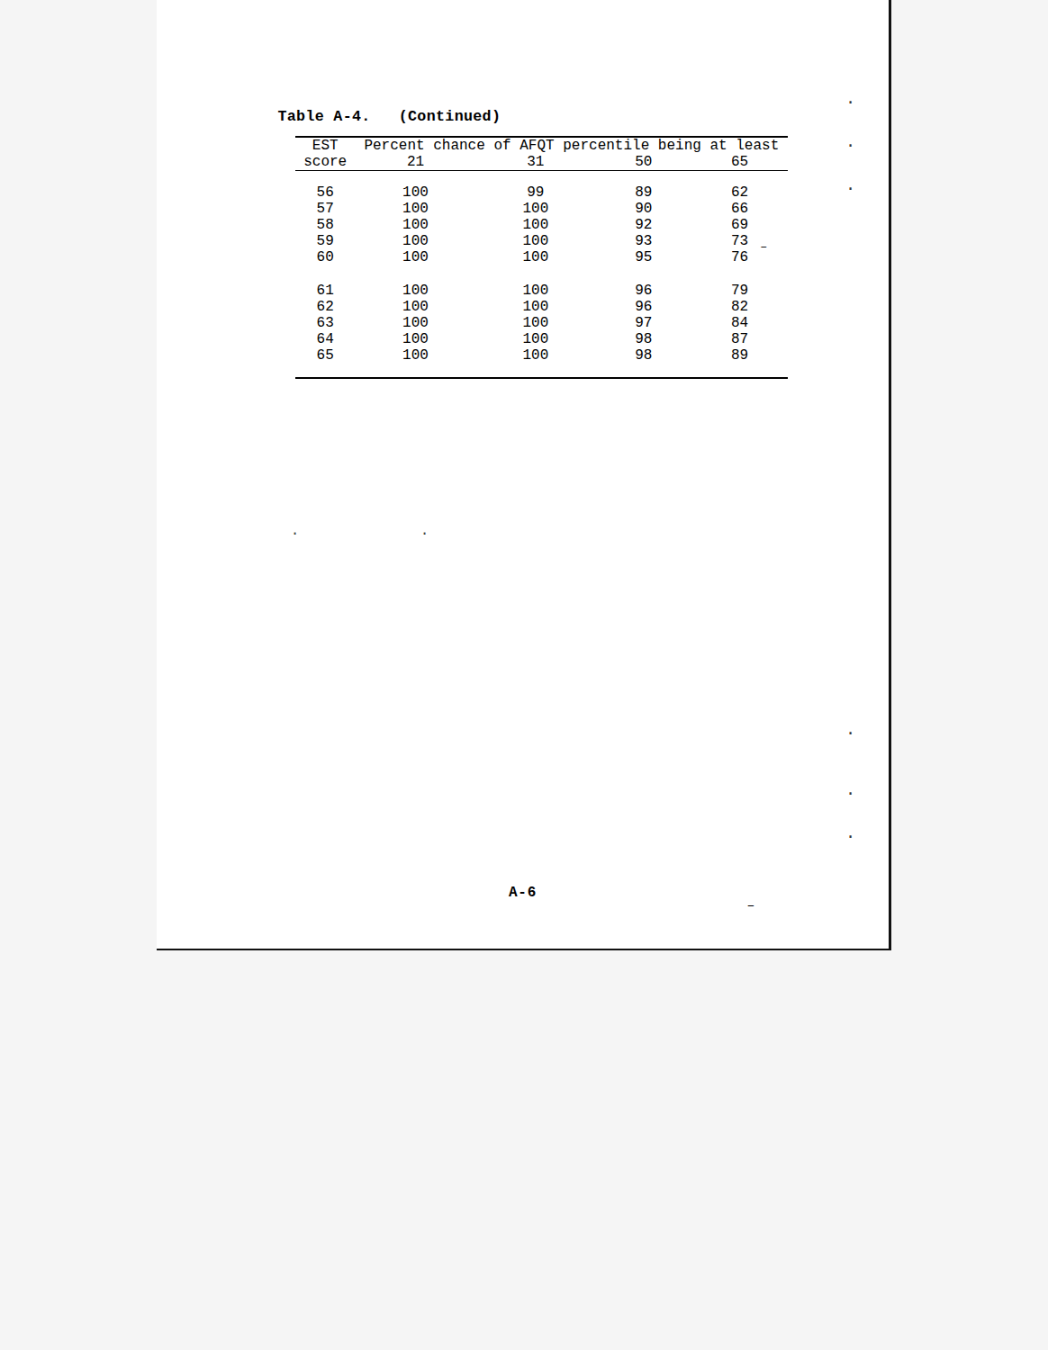Table A-4. (Continued)
| EST | Percent chance of AFQT percentile being at least |
| --- | --- |
| score | 21 | 31 | 50 | 65 |
| 56 | 100 | 99 | 89 | 62 |
| 57 | 100 | 100 | 90 | 66 |
| 58 | 100 | 100 | 92 | 69 |
| 59 | 100 | 100 | 93 | 73 |
| 60 | 100 | 100 | 95 | 76 |
| 61 | 100 | 100 | 96 | 79 |
| 62 | 100 | 100 | 96 | 82 |
| 63 | 100 | 100 | 97 | 84 |
| 64 | 100 | 100 | 98 | 87 |
| 65 | 100 | 100 | 98 | 89 |
.
.
. . . . . .
A-6
–